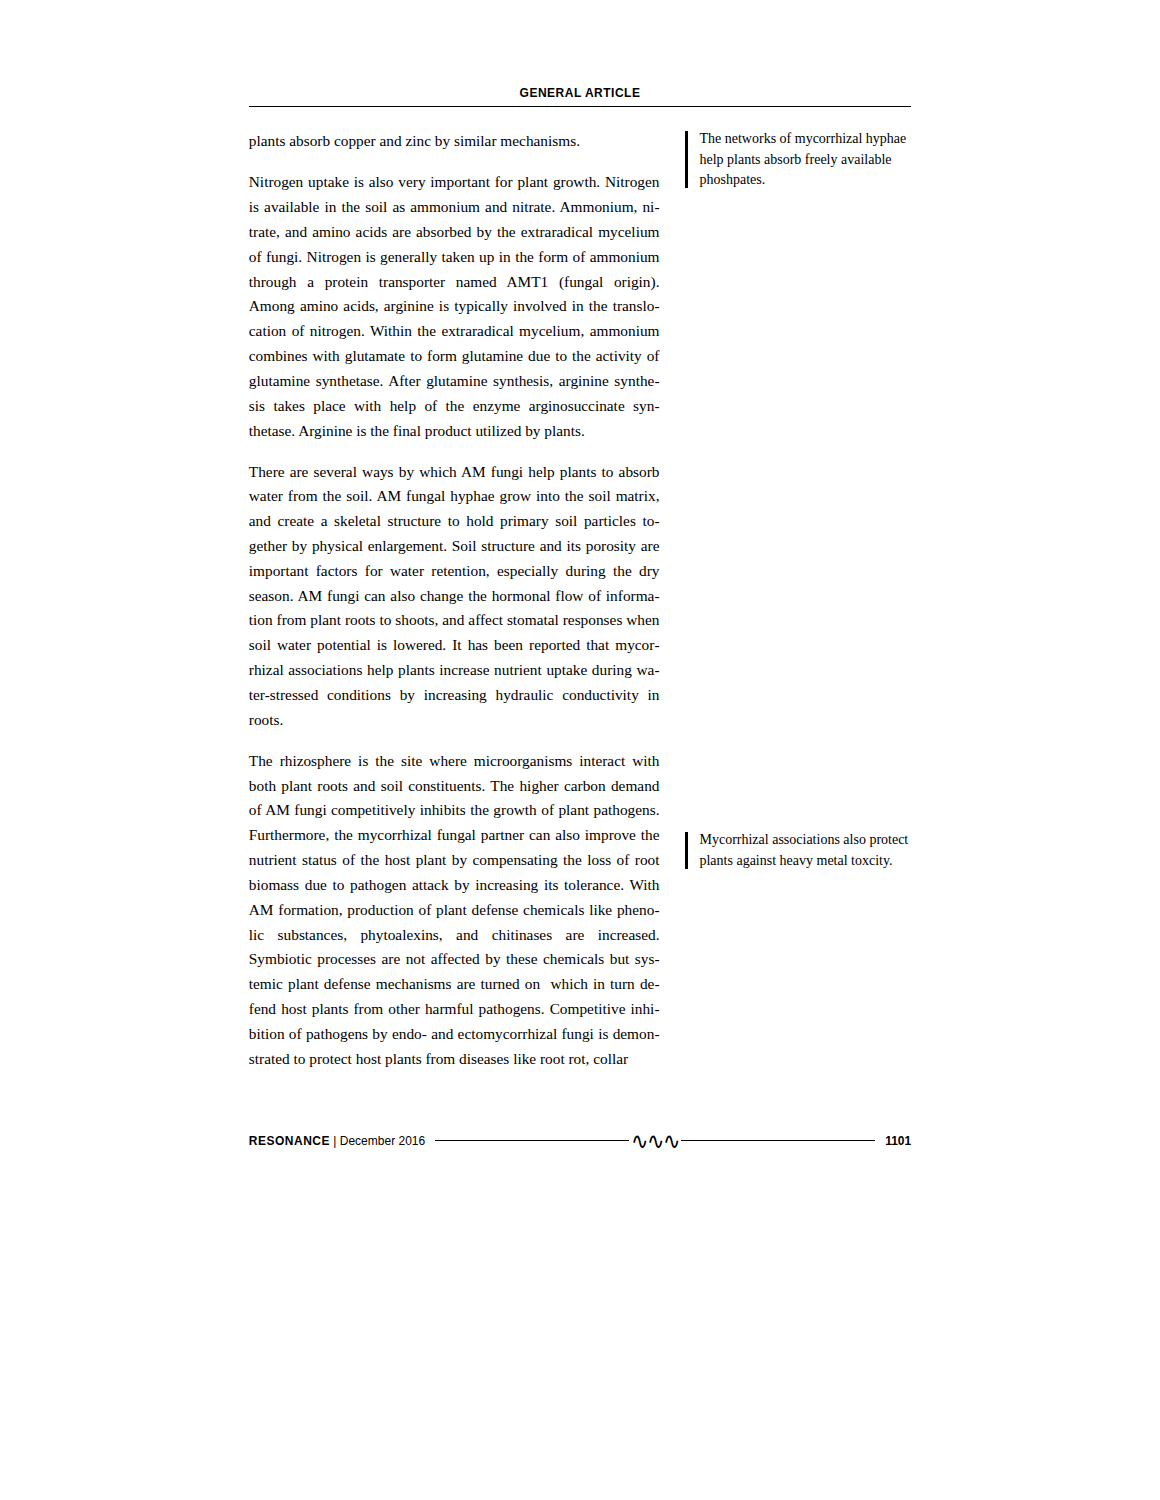GENERAL ARTICLE
plants absorb copper and zinc by similar mechanisms.
Nitrogen uptake is also very important for plant growth. Nitrogen is available in the soil as ammonium and nitrate. Ammonium, nitrate, and amino acids are absorbed by the extraradical mycelium of fungi. Nitrogen is generally taken up in the form of ammonium through a protein transporter named AMT1 (fungal origin). Among amino acids, arginine is typically involved in the translocation of nitrogen. Within the extraradical mycelium, ammonium combines with glutamate to form glutamine due to the activity of glutamine synthetase. After glutamine synthesis, arginine synthesis takes place with help of the enzyme arginosuccinate synthetase. Arginine is the final product utilized by plants.
There are several ways by which AM fungi help plants to absorb water from the soil. AM fungal hyphae grow into the soil matrix, and create a skeletal structure to hold primary soil particles together by physical enlargement. Soil structure and its porosity are important factors for water retention, especially during the dry season. AM fungi can also change the hormonal flow of information from plant roots to shoots, and affect stomatal responses when soil water potential is lowered. It has been reported that mycorrhizal associations help plants increase nutrient uptake during water-stressed conditions by increasing hydraulic conductivity in roots.
The rhizosphere is the site where microorganisms interact with both plant roots and soil constituents. The higher carbon demand of AM fungi competitively inhibits the growth of plant pathogens. Furthermore, the mycorrhizal fungal partner can also improve the nutrient status of the host plant by compensating the loss of root biomass due to pathogen attack by increasing its tolerance. With AM formation, production of plant defense chemicals like phenolic substances, phytoalexins, and chitinases are increased. Symbiotic processes are not affected by these chemicals but systemic plant defense mechanisms are turned on which in turn defend host plants from other harmful pathogens. Competitive inhibition of pathogens by endo- and ectomycorrhizal fungi is demonstrated to protect host plants from diseases like root rot, collar
The networks of mycorrhizal hyphae help plants absorb freely available phoshpates.
Mycorrhizal associations also protect plants against heavy metal toxcity.
RESONANCE | December 2016
∿∿∿
1101